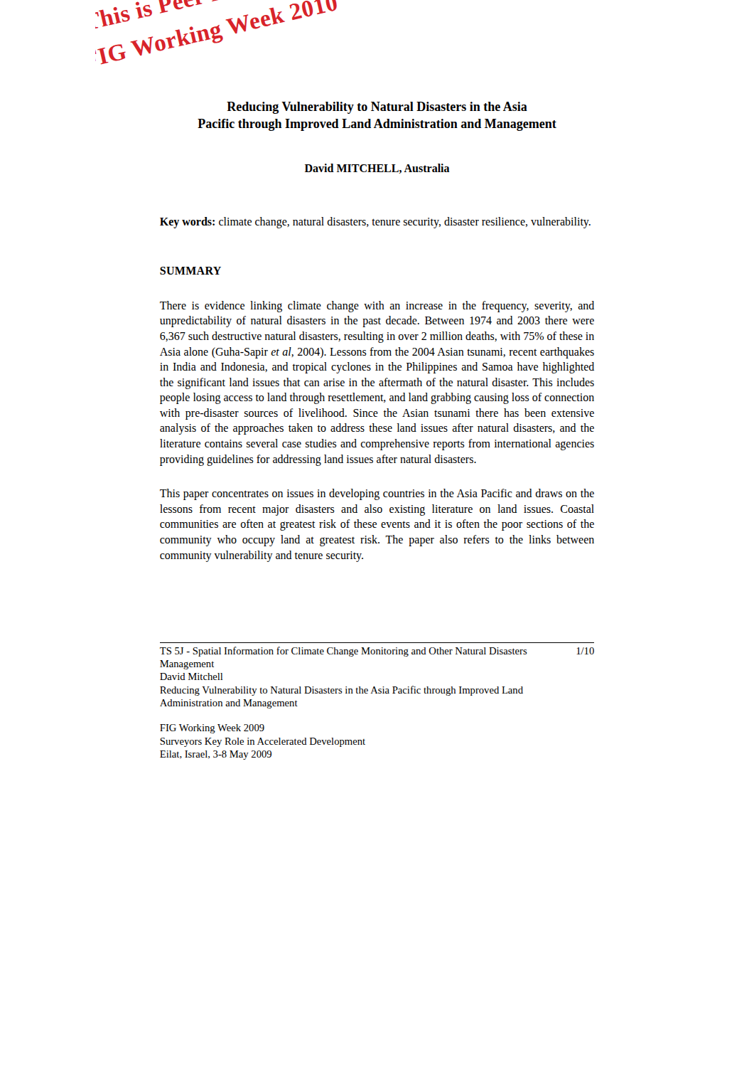This is Peer Reviewed Paper
FIG Working Week 2010
Reducing Vulnerability to Natural Disasters in the Asia Pacific through Improved Land Administration and Management
David MITCHELL, Australia
Key words: climate change, natural disasters, tenure security, disaster resilience, vulnerability.
SUMMARY
There is evidence linking climate change with an increase in the frequency, severity, and unpredictability of natural disasters in the past decade. Between 1974 and 2003 there were 6,367 such destructive natural disasters, resulting in over 2 million deaths, with 75% of these in Asia alone (Guha-Sapir et al, 2004). Lessons from the 2004 Asian tsunami, recent earthquakes in India and Indonesia, and tropical cyclones in the Philippines and Samoa have highlighted the significant land issues that can arise in the aftermath of the natural disaster. This includes people losing access to land through resettlement, and land grabbing causing loss of connection with pre-disaster sources of livelihood. Since the Asian tsunami there has been extensive analysis of the approaches taken to address these land issues after natural disasters, and the literature contains several case studies and comprehensive reports from international agencies providing guidelines for addressing land issues after natural disasters.
This paper concentrates on issues in developing countries in the Asia Pacific and draws on the lessons from recent major disasters and also existing literature on land issues. Coastal communities are often at greatest risk of these events and it is often the poor sections of the community who occupy land at greatest risk. The paper also refers to the links between community vulnerability and tenure security.
TS 5J - Spatial Information for Climate Change Monitoring and Other Natural Disasters Management
David Mitchell
Reducing Vulnerability to Natural Disasters in the Asia Pacific through Improved Land Administration and Management
1/10
FIG Working Week 2009
Surveyors Key Role in Accelerated Development
Eilat, Israel, 3-8 May 2009